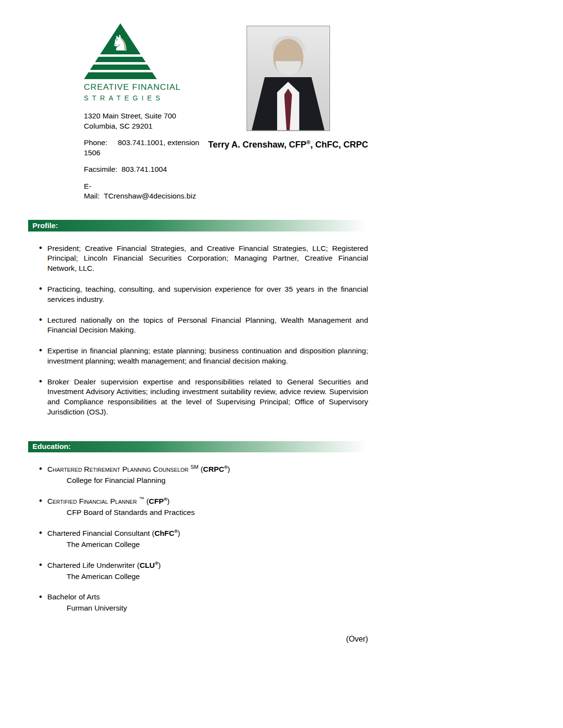♞
CREATIVE FINANCIAL STRATEGIES
1320 Main Street, Suite 700
Columbia, SC 29201
Phone: 803.741.1001, extension 1506
Facsimile: 803.741.1004
E-Mail: TCrenshaw@4decisions.biz
Terry A. Crenshaw, CFP®, ChFC, CRPC
Profile:
President; Creative Financial Strategies, and Creative Financial Strategies, LLC; Registered Principal; Lincoln Financial Securities Corporation; Managing Partner, Creative Financial Network, LLC.
Practicing, teaching, consulting, and supervision experience for over 35 years in the financial services industry.
Lectured nationally on the topics of Personal Financial Planning, Wealth Management and Financial Decision Making.
Expertise in financial planning; estate planning; business continuation and disposition planning; investment planning; wealth management; and financial decision making.
Broker Dealer supervision expertise and responsibilities related to General Securities and Investment Advisory Activities; including investment suitability review, advice review. Supervision and Compliance responsibilities at the level of Supervising Principal; Office of Supervisory Jurisdiction (OSJ).
Education:
Chartered Retirement Planning Counselor SM (CRPC®) College for Financial Planning
Certified Financial Planner ™ (CFP®) CFP Board of Standards and Practices
Chartered Financial Consultant (ChFC®) The American College
Chartered Life Underwriter (CLU®) The American College
Bachelor of Arts Furman University
(Over)